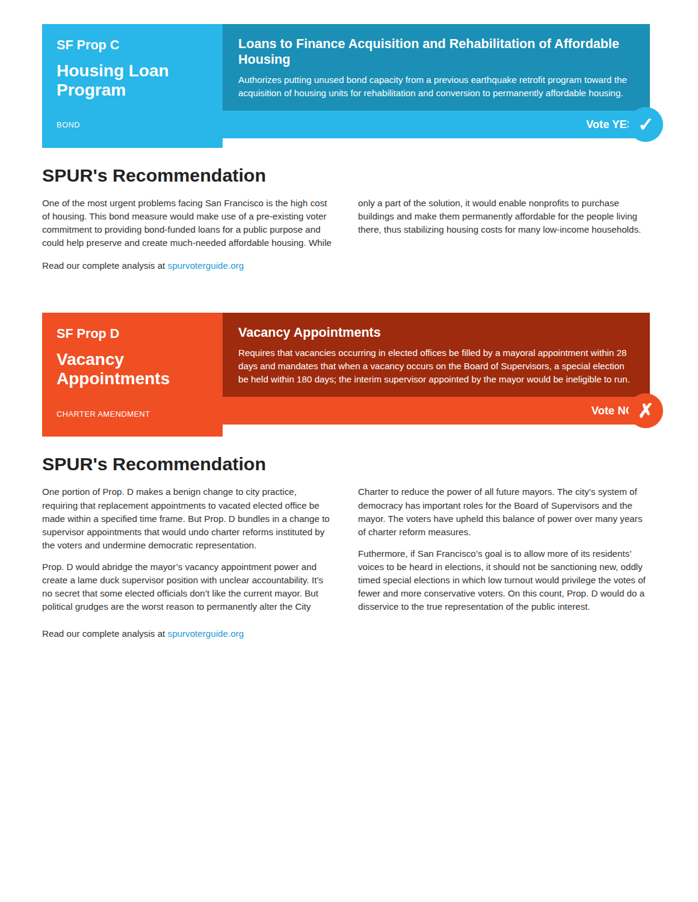SF Prop C
Housing Loan Program
BOND
Loans to Finance Acquisition and Rehabilitation of Affordable Housing
Authorizes putting unused bond capacity from a previous earthquake retrofit program toward the acquisition of housing units for rehabilitation and conversion to permanently affordable housing.
Vote YES ✓
SPUR's Recommendation
One of the most urgent problems facing San Francisco is the high cost of housing. This bond measure would make use of a pre-existing voter commitment to providing bond-funded loans for a public purpose and could help preserve and create much-needed affordable housing. While only a part of the solution, it would enable nonprofits to purchase buildings and make them permanently affordable for the people living there, thus stabilizing housing costs for many low-income households.
Read our complete analysis at spurvoterguide.org
SF Prop D
Vacancy Appointments
CHARTER AMENDMENT
Vacancy Appointments
Requires that vacancies occurring in elected offices be filled by a mayoral appointment within 28 days and mandates that when a vacancy occurs on the Board of Supervisors, a special election be held within 180 days; the interim supervisor appointed by the mayor would be ineligible to run.
Vote NO ✗
SPUR's Recommendation
One portion of Prop. D makes a benign change to city practice, requiring that replacement appointments to vacated elected office be made within a specified time frame. But Prop. D bundles in a change to supervisor appointments that would undo charter reforms instituted by the voters and undermine democratic representation.
Prop. D would abridge the mayor’s vacancy appointment power and create a lame duck supervisor position with unclear accountability. It’s no secret that some elected officials don’t like the current mayor. But political grudges are the worst reason to permanently alter the City Charter to reduce the power of all future mayors. The city’s system of democracy has important roles for the Board of Supervisors and the mayor. The voters have upheld this balance of power over many years of charter reform measures.
Futhermore, if San Francisco’s goal is to allow more of its residents’ voices to be heard in elections, it should not be sanctioning new, oddly timed special elections in which low turnout would privilege the votes of fewer and more conservative voters. On this count, Prop. D would do a disservice to the true representation of the public interest.
Read our complete analysis at spurvoterguide.org